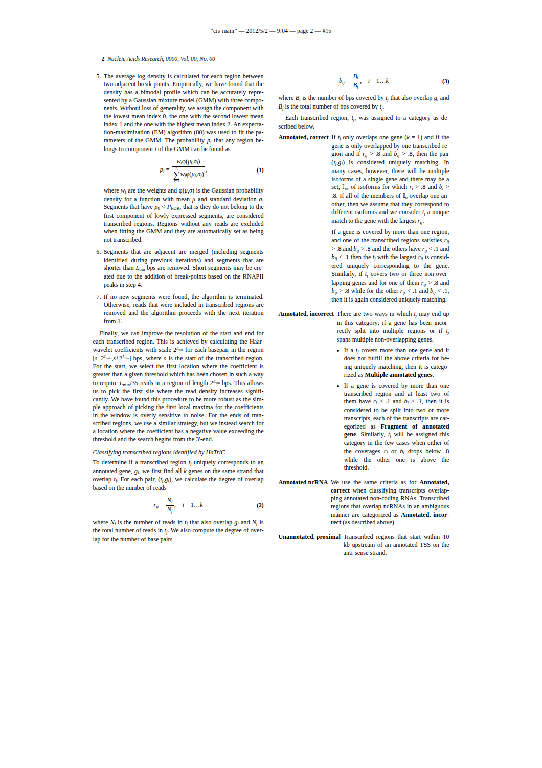“cis˙main” — 2012/5/2 — 9:04 — page 2 — #15
2 Nucleic Acids Research, 0000, Vol. 00, No. 00
The average log density is calculated for each region between two adjacent break points. Empirically, we have found that the density has a bimodal profile which can be accurately represented by a Gaussian mixture model (GMM) with three components. Without loss of generality, we assign the component with the lowest mean index 0, the one with the second lowest mean index 1 and the one with the highest mean index 2. An expectation-maximization (EM) algorithm (80) was used to fit the parameters of the GMM. The probability pi that any region belongs to component i of the GMM can be found as pi = wiφ(μi,σi) 3∑j=1 wjφ(μj,σj) , (1)
where wi are the weights and φ(μ,σ) is the Gaussian probability density for a function with mean μ and standard deviation σ. Segments that have p0 < PFDR, that is they do not belong to the first component of lowly expressed segments, are considered transcribed regions. Regions without any reads are excluded when fitting the GMM and they are automatically set as being not transcribed.
Segments that are adjacent are merged (including segments identified during previous iterations) and segments that are shorter than Lbin bps are removed. Short segments may be created due to the addition of break-points based on the RNAPII peaks in step 4.
If no new segments were found, the algorithm is terminated. Otherwise, reads that were included in transcribed regions are removed and the algorithm proceeds with the next iteration from 1.
Finally, we can improve the resolution of the start and end for each transcribed region. This is achieved by calculating the Haar-wavelet coefficients with scale 2Lbin for each basepair in the region [s−2Lmin,s+2Lbin] bps, where s is the start of the transcribed region. For the start, we select the first location where the coefficient is greater than a given threshold which has been chosen in such a way to require Lmin/35 reads in a region of length 2Lbin bps. This allows us to pick the first site where the read density increases significantly. We have found this procedure to be more robust as the simple approach of picking the first local maxima for the coefficients in the window is overly sensitive to noise. For the ends of transcribed regions, we use a similar strategy, but we instead search for a location where the coefficient has a negative value exceeding the threshold and the search begins from the 3′-end.
Classifying transcribed regions identified by HaTriC
To determine if a transcribed region tj uniquely corresponds to an annotated gene, gi, we first find all k genes on the same strand that overlap tj. For each pair, (tj,gi), we calculate the degree of overlap based on the number of reads
rij = Ni Nj , i = 1…k (2)
where Ni is the number of reads in tj that also overlap gi and Nj is the total number of reads in tj. We also compute the degree of overlap for the number of base pairs
bij = Bi Bj , i = 1…k (3)
where Bi is the number of bps covered by tj that also overlap gi and Bj is the total number of bps covered by tj.
Each transcribed region, tj, was assigned to a category as described below.
Annotated, correct
If tj only overlaps one gene (k = 1) and if the gene is only overlapped by one transcribed region and if rij > .8 and bij > .8, then the pair (tj,gi) is considered uniquely matching. In many cases, however, there will be multiple isoforms of a single gene and there may be a set, 𝕀o, of isoforms for which ri > .8 and bi > .8. If all of the members of 𝕀o overlap one another, then we assume that they correspond to different isoforms and we consider tj a unique match to the gene with the largest rij.
If a gene is covered by more than one region, and one of the transcribed regions satisfies rij > .8 and bij > .8 and the others have rij < .1 and bij < .1 then the tj with the largest rij is considered uniquely corresponding to the gene. Similarly, if tj covers two or three non-overlapping genes and for one of them rij > .8 and bij > .8 while for the other rij < .1 and bij < .1, then it is again considered uniquely matching.
Annotated, incorrect
There are two ways in which tj may end up in this category; if a gene has been incorrectly split into multiple regions or if tj spans multiple non-overlapping genes.
If a tj covers more than one gene and it does not fulfill the above criteria for being uniquely matching, then it is categorized as Multiple annotated genes.
If a gene is covered by more than one transcribed region and at least two of them have ri > .1 and bi > .1, then it is considered to be split into two or more transcripts, each of the transcripts are categorized as Fragment of annotated gene. Similarly, tj will be assigned this category in the few cases when either of the coverages ri or bi drops below .8 while the other one is above the threshold.
Annotated ncRNA
We use the same criteria as for Annotated, correct when classifying transcripts overlapping annotated non-coding RNAs. Transcribed regions that overlap ncRNAs in an ambiguous manner are categorized as Annotated, incorrect (as described above).
Unannotated, proximal
Transcribed regions that start within 10 kb upstream of an annotated TSS on the anti-sense strand.